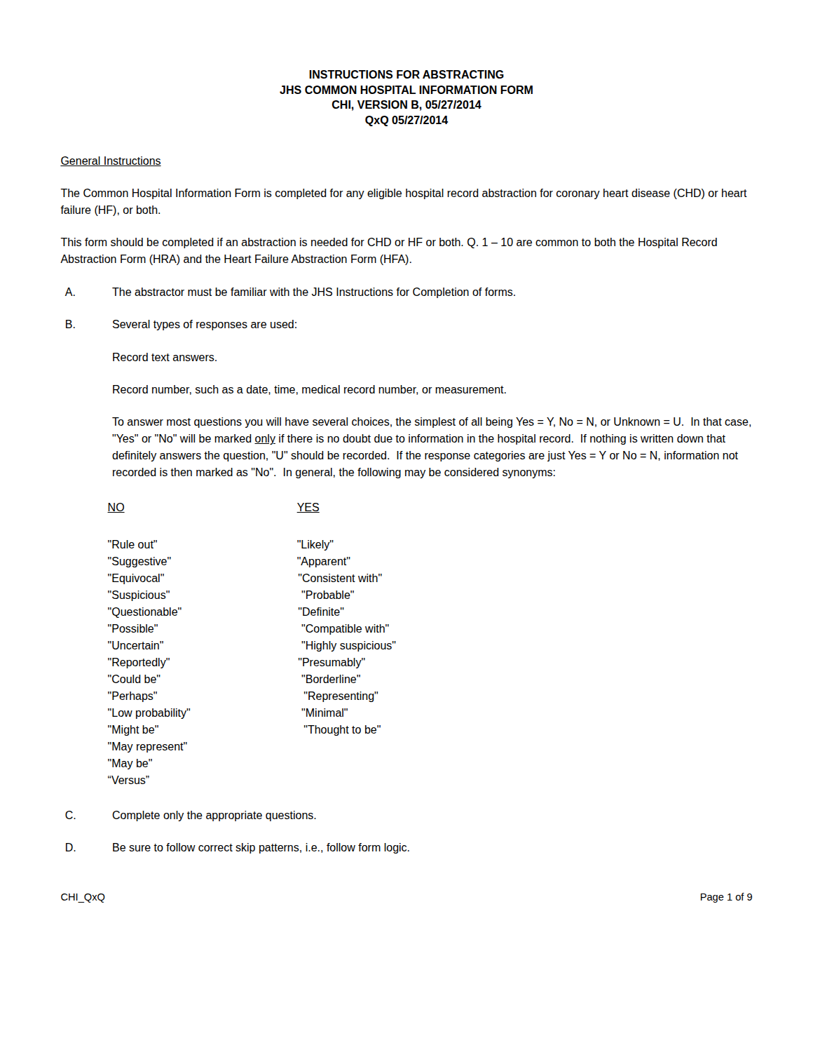INSTRUCTIONS FOR ABSTRACTING
JHS COMMON HOSPITAL INFORMATION FORM
CHI, VERSION B, 05/27/2014
QxQ 05/27/2014
General Instructions
The Common Hospital Information Form is completed for any eligible hospital record abstraction for coronary heart disease (CHD) or heart failure (HF), or both.
This form should be completed if an abstraction is needed for CHD or HF or both. Q. 1 – 10 are common to both the Hospital Record Abstraction Form (HRA) and the Heart Failure Abstraction Form (HFA).
A.
The abstractor must be familiar with the JHS Instructions for Completion of forms.
B.
Several types of responses are used:
Record text answers.
Record number, such as a date, time, medical record number, or measurement.
To answer most questions you will have several choices, the simplest of all being Yes = Y, No = N, or Unknown = U. In that case, "Yes" or "No" will be marked only if there is no doubt due to information in the hospital record. If nothing is written down that definitely answers the question, "U" should be recorded. If the response categories are just Yes = Y or No = N, information not recorded is then marked as "No". In general, the following may be considered synonyms:
| NO | YES |
| --- | --- |
| "Rule out" | "Likely" |
| "Suggestive" | "Apparent" |
| "Equivocal" | "Consistent with" |
| "Suspicious" | "Probable" |
| "Questionable" | "Definite" |
| "Possible" | "Compatible with" |
| "Uncertain" | "Highly suspicious" |
| "Reportedly" | "Presumably" |
| "Could be" | "Borderline" |
| "Perhaps" | "Representing" |
| "Low probability" | "Minimal" |
| "Might be" | "Thought to be" |
| "May represent" | |
| "May be" | |
| “Versus” | |
C.
Complete only the appropriate questions.
D.
Be sure to follow correct skip patterns, i.e., follow form logic.
CHI_QxQ
Page 1 of 9